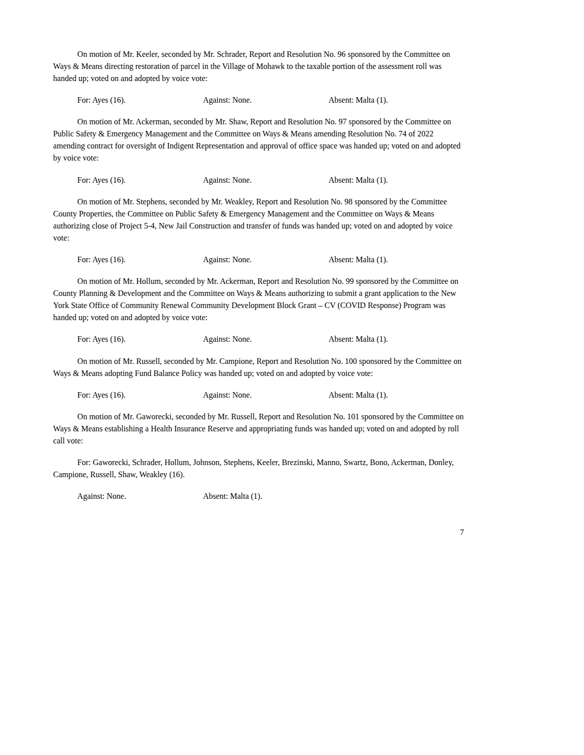On motion of Mr. Keeler, seconded by Mr. Schrader, Report and Resolution No. 96 sponsored by the Committee on Ways & Means directing restoration of parcel in the Village of Mohawk to the taxable portion of the assessment roll was handed up; voted on and adopted by voice vote:
For: Ayes (16). Against: None. Absent: Malta (1).
On motion of Mr. Ackerman, seconded by Mr. Shaw, Report and Resolution No. 97 sponsored by the Committee on Public Safety & Emergency Management and the Committee on Ways & Means amending Resolution No. 74 of 2022 amending contract for oversight of Indigent Representation and approval of office space was handed up; voted on and adopted by voice vote:
For: Ayes (16). Against: None. Absent: Malta (1).
On motion of Mr. Stephens, seconded by Mr. Weakley, Report and Resolution No. 98 sponsored by the Committee County Properties, the Committee on Public Safety & Emergency Management and the Committee on Ways & Means authorizing close of Project 5-4, New Jail Construction and transfer of funds was handed up; voted on and adopted by voice vote:
For: Ayes (16). Against: None. Absent: Malta (1).
On motion of Mr. Hollum, seconded by Mr. Ackerman, Report and Resolution No. 99 sponsored by the Committee on County Planning & Development and the Committee on Ways & Means authorizing to submit a grant application to the New York State Office of Community Renewal Community Development Block Grant – CV (COVID Response) Program was handed up; voted on and adopted by voice vote:
For: Ayes (16). Against: None. Absent: Malta (1).
On motion of Mr. Russell, seconded by Mr. Campione, Report and Resolution No. 100 sponsored by the Committee on Ways & Means adopting Fund Balance Policy was handed up; voted on and adopted by voice vote:
For: Ayes (16). Against: None. Absent: Malta (1).
On motion of Mr. Gaworecki, seconded by Mr. Russell, Report and Resolution No. 101 sponsored by the Committee on Ways & Means establishing a Health Insurance Reserve and appropriating funds was handed up; voted on and adopted by roll call vote:
For: Gaworecki, Schrader, Hollum, Johnson, Stephens, Keeler, Brezinski, Manno, Swartz, Bono, Ackerman, Donley, Campione, Russell, Shaw, Weakley (16).
Against: None. Absent: Malta (1).
7